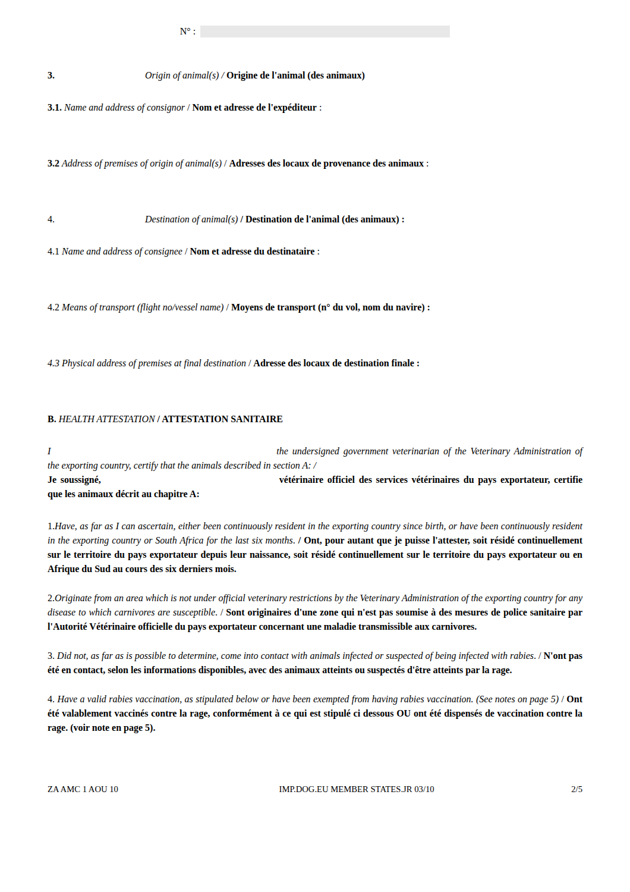N° :
3. Origin of animal(s) / Origine de l'animal (des animaux)
3.1. Name and address of consignor / Nom et adresse de l'expéditeur :
3.2 Address of premises of origin of animal(s) / Adresses des locaux de provenance des animaux :
4. Destination of animal(s) / Destination de l'animal (des animaux) :
4.1 Name and address of consignee / Nom et adresse du destinataire :
4.2 Means of transport (flight no/vessel name) / Moyens de transport (n° du vol, nom du navire) :
4.3 Physical address of premises at final destination / Adresse des locaux de destination finale :
B. HEALTH ATTESTATION / ATTESTATION SANITAIRE
I the undersigned government veterinarian of the Veterinary Administration of the exporting country, certify that the animals described in section A: /
Je soussigné, vétérinaire officiel des services vétérinaires du pays exportateur, certifie que les animaux décrit au chapitre A:
1.Have, as far as I can ascertain, either been continuously resident in the exporting country since birth, or have been continuously resident in the exporting country or South Africa for the last six months. / Ont, pour autant que je puisse l'attester, soit résidé continuellement sur le territoire du pays exportateur depuis leur naissance, soit résidé continuellement sur le territoire du pays exportateur ou en Afrique du Sud au cours des six derniers mois.
2.Originate from an area which is not under official veterinary restrictions by the Veterinary Administration of the exporting country for any disease to which carnivores are susceptible. / Sont originaires d'une zone qui n'est pas soumise à des mesures de police sanitaire par l'Autorité Vétérinaire officielle du pays exportateur concernant une maladie transmissible aux carnivores.
3. Did not, as far as is possible to determine, come into contact with animals infected or suspected of being infected with rabies. / N'ont pas été en contact, selon les informations disponibles, avec des animaux atteints ou suspectés d'être atteints par la rage.
4. Have a valid rabies vaccination, as stipulated below or have been exempted from having rabies vaccination. (See notes on page 5) / Ont été valablement vaccinés contre la rage, conformément à ce qui est stipulé ci dessous OU ont été dispensés de vaccination contre la rage. (voir note en page 5).
ZA AMC 1 AOU 10
IMP.DOG.EU MEMBER STATES.JR 03/10
2/5